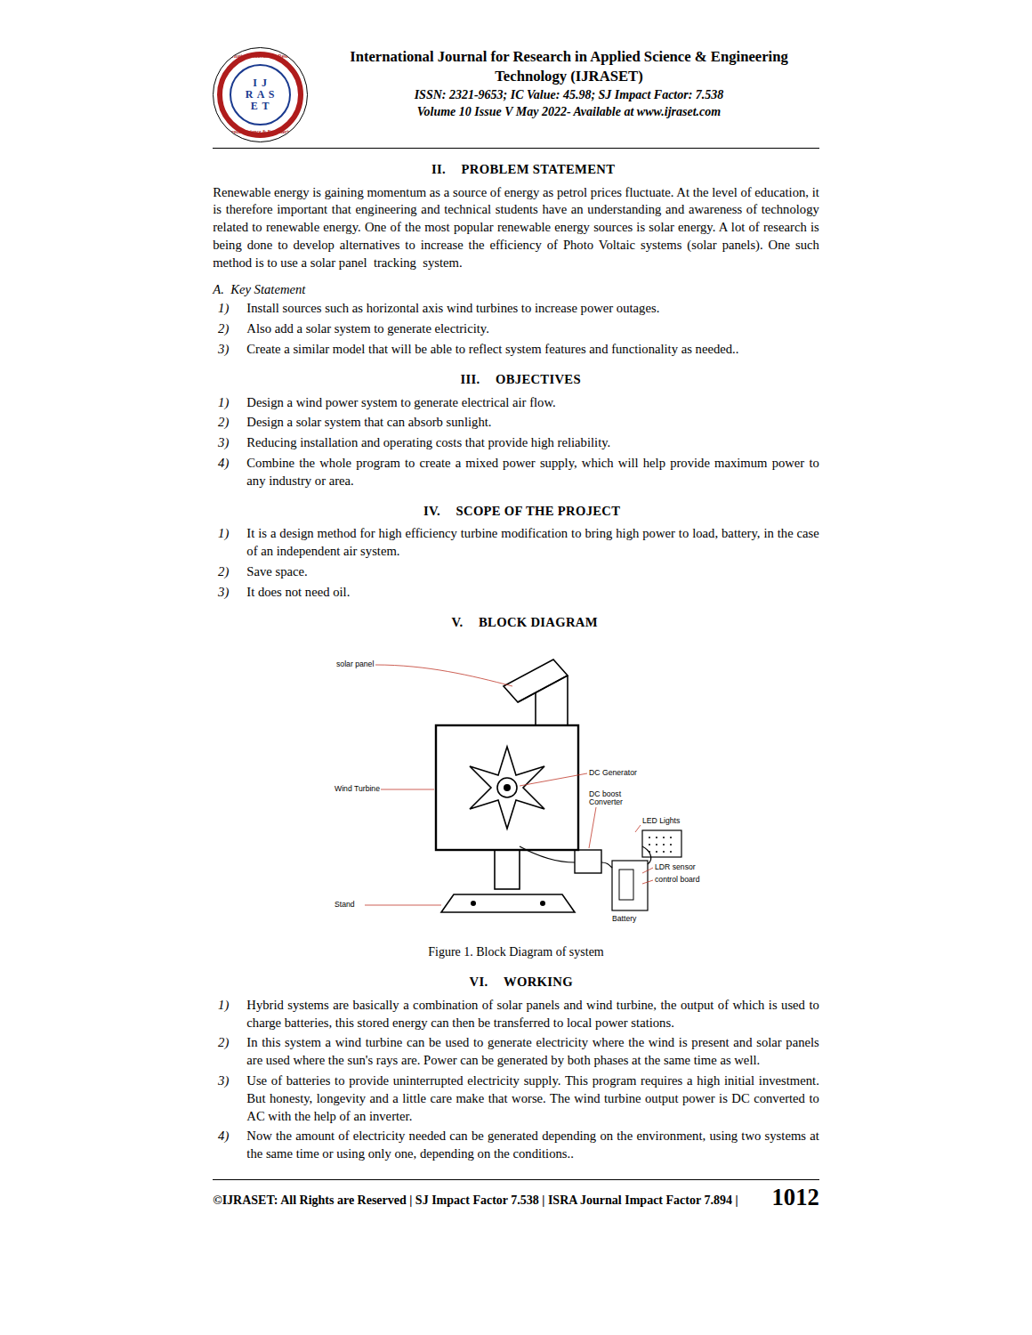International Journal for Research Applied Science & Engineering
I J
R A S
E T
International Journal for Research in Applied Science & Engineering Technology (IJRASET)
ISSN: 2321-9653; IC Value: 45.98; SJ Impact Factor: 7.538
Volume 10 Issue V May 2022- Available at www.ijraset.com
II. PROBLEM STATEMENT
Renewable energy is gaining momentum as a source of energy as petrol prices fluctuate. At the level of education, it is therefore important that engineering and technical students have an understanding and awareness of technology related to renewable energy. One of the most popular renewable energy sources is solar energy. A lot of research is being done to develop alternatives to increase the efficiency of Photo Voltaic systems (solar panels). One such method is to use a solar panel tracking system.
A. Key Statement
Install sources such as horizontal axis wind turbines to increase power outages.
Also add a solar system to generate electricity.
Create a similar model that will be able to reflect system features and functionality as needed..
III. OBJECTIVES
Design a wind power system to generate electrical air flow.
Design a solar system that can absorb sunlight.
Reducing installation and operating costs that provide high reliability.
Combine the whole program to create a mixed power supply, which will help provide maximum power to any industry or area.
IV. SCOPE OF THE PROJECT
It is a design method for high efficiency turbine modification to bring high power to load, battery, in the case of an independent air system.
Save space.
It does not need oil.
V. BLOCK DIAGRAM
solar panel Wind Turbine DC Generator DC boost Converter LED Lights Battery LDR sensor control board Stand
Figure 1. Block Diagram of system
VI. WORKING
Hybrid systems are basically a combination of solar panels and wind turbine, the output of which is used to charge batteries, this stored energy can then be transferred to local power stations.
In this system a wind turbine can be used to generate electricity where the wind is present and solar panels are used where the sun's rays are. Power can be generated by both phases at the same time as well.
Use of batteries to provide uninterrupted electricity supply. This program requires a high initial investment. But honesty, longevity and a little care make that worse. The wind turbine output power is DC converted to AC with the help of an inverter.
Now the amount of electricity needed can be generated depending on the environment, using two systems at the same time or using only one, depending on the conditions..
©IJRASET: All Rights are Reserved | SJ Impact Factor 7.538 | ISRA Journal Impact Factor 7.894 |
1012